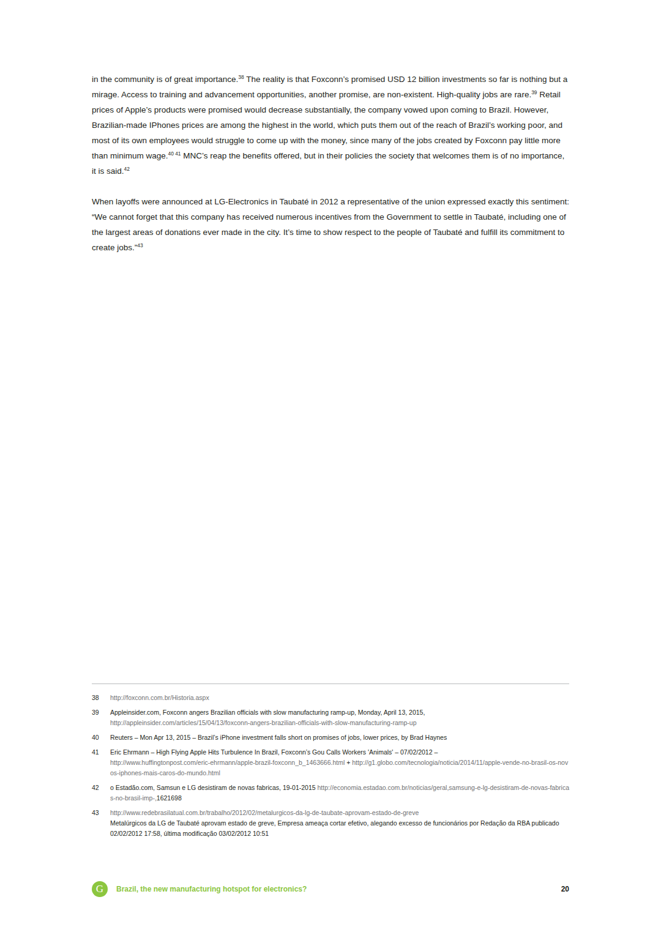in the community is of great importance.38 The reality is that Foxconn’s promised USD 12 billion investments so far is nothing but a mirage. Access to training and advancement opportunities, another promise, are non-existent. High-quality jobs are rare.39 Retail prices of Apple’s products were promised would decrease substantially, the company vowed upon coming to Brazil. However, Brazilian-made IPhones prices are among the highest in the world, which puts them out of the reach of Brazil’s working poor, and most of its own employees would struggle to come up with the money, since many of the jobs created by Foxconn pay little more than minimum wage.40 41 MNC’s reap the benefits offered, but in their policies the society that welcomes them is of no importance, it is said.42
When layoffs were announced at LG-Electronics in Taubaté in 2012 a representative of the union expressed exactly this sentiment: “We cannot forget that this company has received numerous incentives from the Government to settle in Taubaté, including one of the largest areas of donations ever made in the city. It’s time to show respect to the people of Taubaté and fulfill its commitment to create jobs.”43
38 http://foxconn.com.br/Historia.aspx
39 Appleinsider.com, Foxconn angers Brazilian officials with slow manufacturing ramp-up, Monday, April 13, 2015,
http://appleinsider.com/articles/15/04/13/foxconn-angers-brazilian-officials-with-slow-manufacturing-ramp-up
40 Reuters – Mon Apr 13, 2015 – Brazil’s iPhone investment falls short on promises of jobs, lower prices, by Brad Haynes
41 Eric Ehrmann – High Flying Apple Hits Turbulence In Brazil, Foxconn’s Gou Calls Workers 'Animals' – 07/02/2012 –
http://www.huffingtonpost.com/eric-ehrmann/apple-brazil-foxconn_b_1463666.html + http://g1.globo.com/tecnologia/noticia/2014/11/apple-vende-no-brasil-os-novos-iphones-mais-caros-do-mundo.html
42 o Estadão.com, Samsun e LG desistiram de novas fabricas, 19-01-2015 http://economia.estadao.com.br/noticias/geral,samsung-e-lg-desistiram-de-novas-fabricas-no-brasil-imp-,1621698
43 http://www.redebrasilatual.com.br/trabalho/2012/02/metalurgicos-da-lg-de-taubate-aprovam-estado-de-greve
Metalúrgicos da LG de Taubaté aprovam estado de greve, Empresa ameaça cortar efetivo, alegando excesso de funcionários por Redação da RBA publicado 02/02/2012 17:58, última modificação 03/02/2012 10:51
G
Brazil, the new manufacturing hotspot for electronics?
20